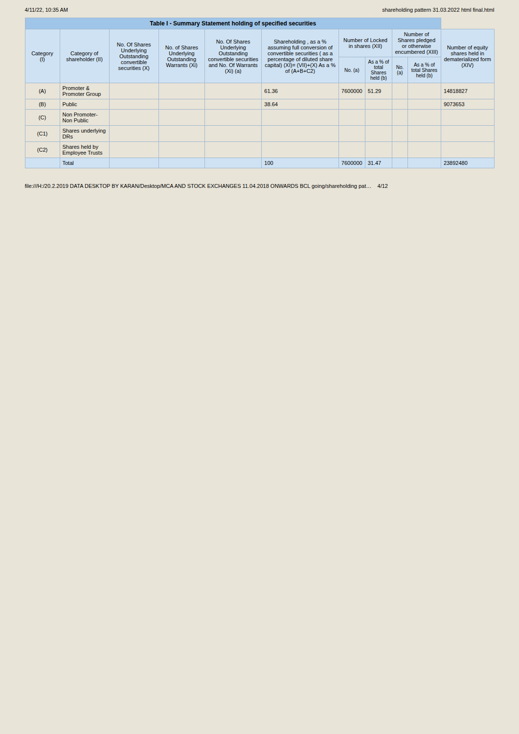4/11/22, 10:35 AM shareholding pattern 31.03.2022 html final.html
| Table I - Summary Statement holding of specified securities |
| --- |
| Category (I) | Category of shareholder (II) | No. Of Shares Underlying Outstanding convertible securities (X) | No. of Shares Underlying Outstanding Warrants (Xi) | No. Of Shares Underlying Outstanding convertible securities and No. Of Warrants (Xi) (a) | Shareholding , as a % assuming full conversion of convertible securities ( as a percentage of diluted share capital) (XI)= (VII)+(X) As a % of (A+B+C2) | Number of Locked in shares (XII) | Number of Shares pledged or otherwise encumbered (XIII) | Number of equity shares held in dematerialized form (XIV) |
| No. (a) | As a % of total Shares held (b) | No. (a) | As a % of total Shares held (b) |
| (A) | Promoter & Promoter Group | | | | 61.36 | 7600000 | 51.29 | | | 14818827 |
| (B) | Public | | | | 38.64 | | | | | 9073653 |
| (C) | Non Promoter- Non Public | | | | | | | | | |
| (C1) | Shares underlying DRs | | | | | | | | | |
| (C2) | Shares held by Employee Trusts | | | | | | | | | |
| | Total | | | | 100 | 7600000 | 31.47 | | | 23892480 |
file:///H:/20.2.2019 DATA DESKTOP BY KARAN/Desktop/MCA AND STOCK EXCHANGES 11.04.2018 ONWARDS BCL going/shareholding pat… 4/12